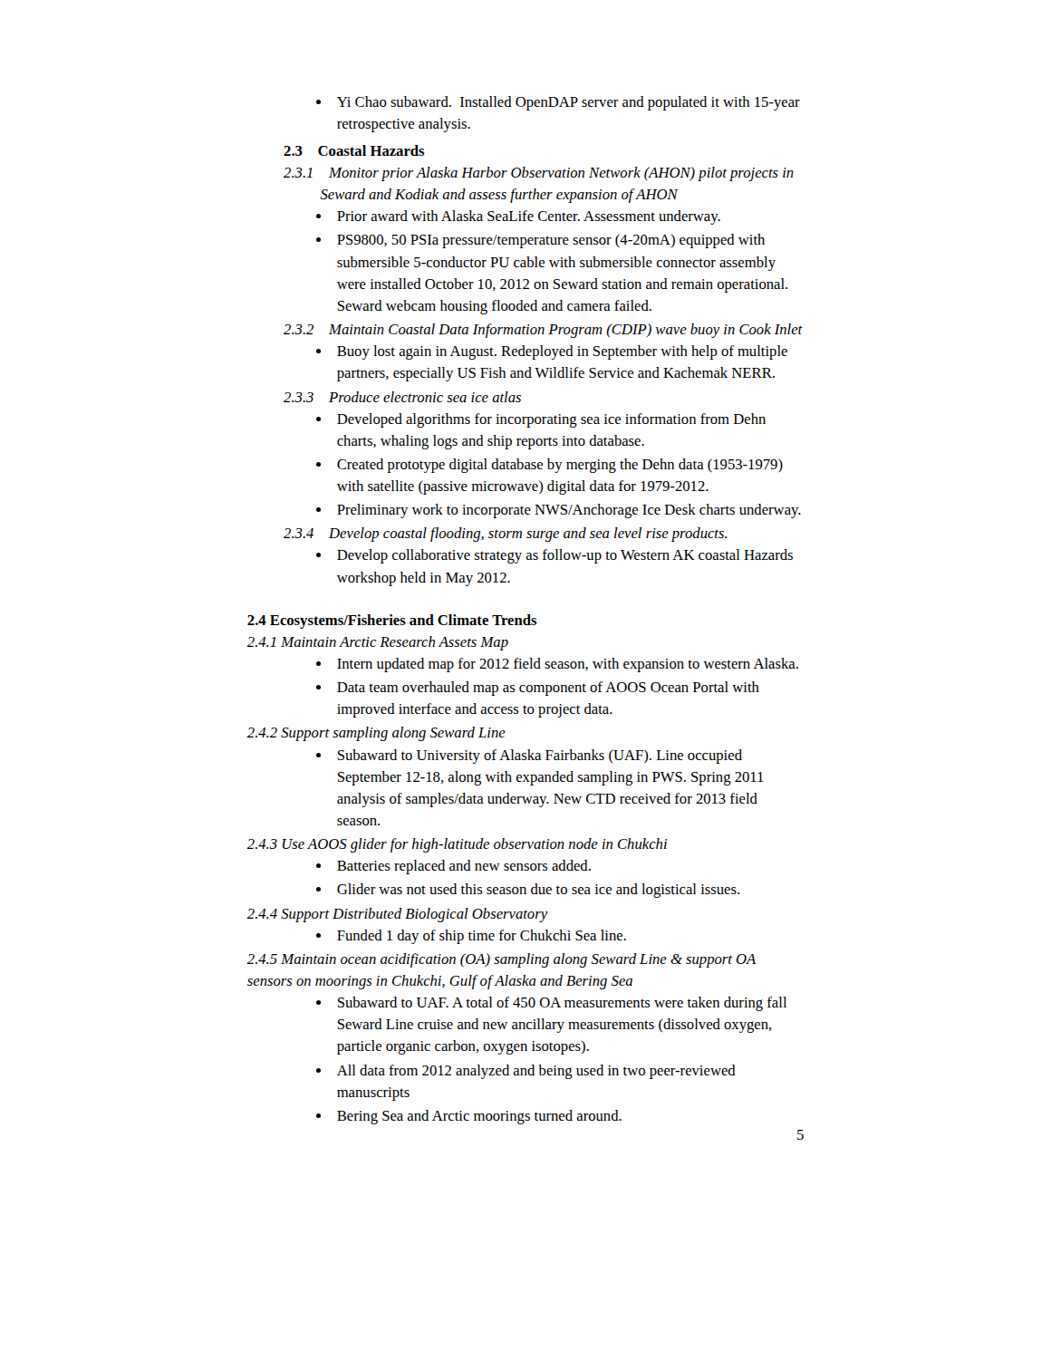Yi Chao subaward. Installed OpenDAP server and populated it with 15-year retrospective analysis.
2.3 Coastal Hazards
2.3.1 Monitor prior Alaska Harbor Observation Network (AHON) pilot projects in Seward and Kodiak and assess further expansion of AHON
Prior award with Alaska SeaLife Center. Assessment underway.
PS9800, 50 PSIa pressure/temperature sensor (4-20mA) equipped with submersible 5-conductor PU cable with submersible connector assembly were installed October 10, 2012 on Seward station and remain operational. Seward webcam housing flooded and camera failed.
2.3.2 Maintain Coastal Data Information Program (CDIP) wave buoy in Cook Inlet
Buoy lost again in August. Redeployed in September with help of multiple partners, especially US Fish and Wildlife Service and Kachemak NERR.
2.3.3 Produce electronic sea ice atlas
Developed algorithms for incorporating sea ice information from Dehn charts, whaling logs and ship reports into database.
Created prototype digital database by merging the Dehn data (1953-1979) with satellite (passive microwave) digital data for 1979-2012.
Preliminary work to incorporate NWS/Anchorage Ice Desk charts underway.
2.3.4 Develop coastal flooding, storm surge and sea level rise products.
Develop collaborative strategy as follow-up to Western AK coastal Hazards workshop held in May 2012.
2.4 Ecosystems/Fisheries and Climate Trends
2.4.1 Maintain Arctic Research Assets Map
Intern updated map for 2012 field season, with expansion to western Alaska.
Data team overhauled map as component of AOOS Ocean Portal with improved interface and access to project data.
2.4.2 Support sampling along Seward Line
Subaward to University of Alaska Fairbanks (UAF). Line occupied September 12-18, along with expanded sampling in PWS. Spring 2011 analysis of samples/data underway. New CTD received for 2013 field season.
2.4.3 Use AOOS glider for high-latitude observation node in Chukchi
Batteries replaced and new sensors added.
Glider was not used this season due to sea ice and logistical issues.
2.4.4 Support Distributed Biological Observatory
Funded 1 day of ship time for Chukchi Sea line.
2.4.5 Maintain ocean acidification (OA) sampling along Seward Line & support OA sensors on moorings in Chukchi, Gulf of Alaska and Bering Sea
Subaward to UAF. A total of 450 OA measurements were taken during fall Seward Line cruise and new ancillary measurements (dissolved oxygen, particle organic carbon, oxygen isotopes).
All data from 2012 analyzed and being used in two peer-reviewed manuscripts
Bering Sea and Arctic moorings turned around.
5